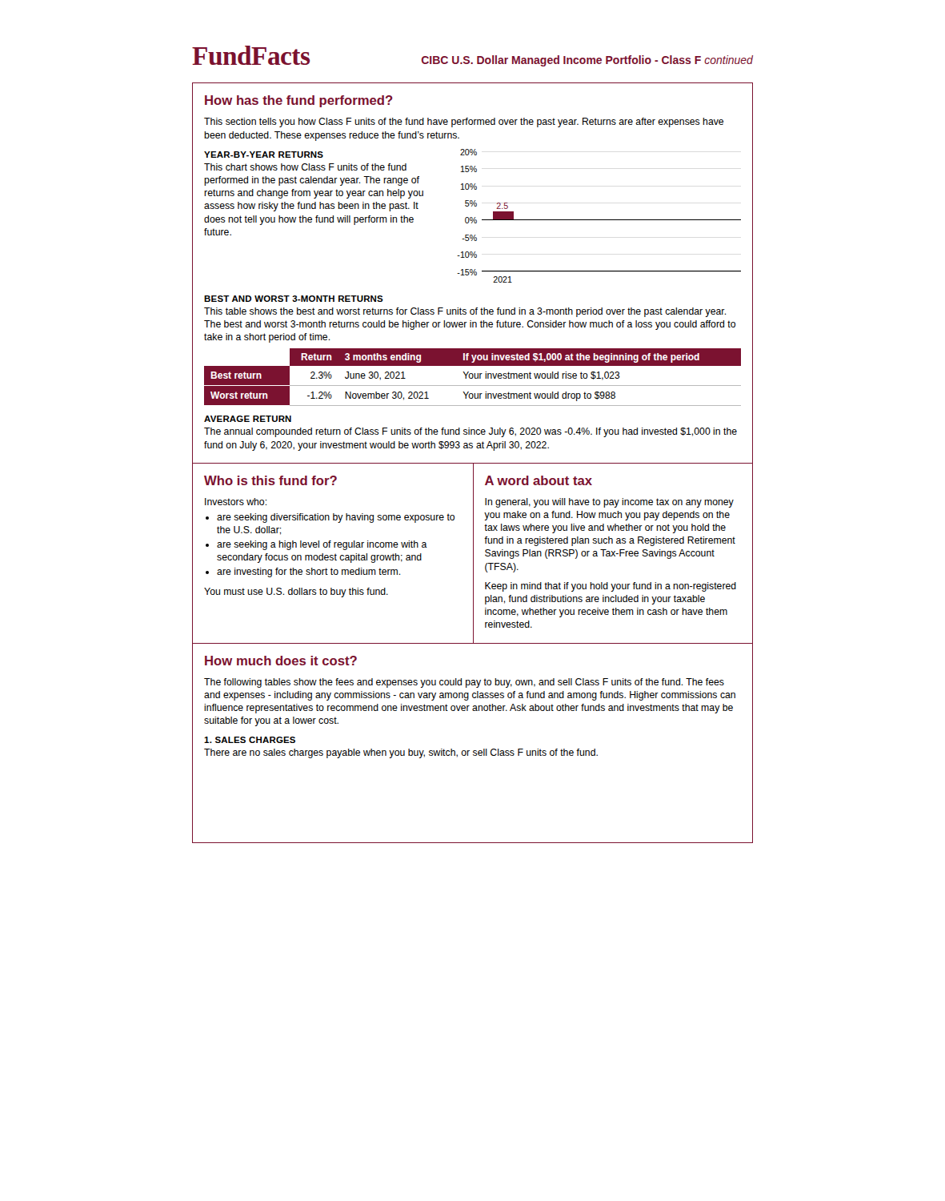FundFacts
CIBC U.S. Dollar Managed Income Portfolio - Class F continued
How has the fund performed?
This section tells you how Class F units of the fund have performed over the past year. Returns are after expenses have been deducted. These expenses reduce the fund’s returns.
YEAR-BY-YEAR RETURNS
This chart shows how Class F units of the fund performed in the past calendar year. The range of returns and change from year to year can help you assess how risky the fund has been in the past. It does not tell you how the fund will perform in the future.
20%
15%
10%
5%
0%
-5%
-10%
-15%
2.5
2021
BEST AND WORST 3-MONTH RETURNS
This table shows the best and worst returns for Class F units of the fund in a 3-month period over the past calendar year. The best and worst 3-month returns could be higher or lower in the future. Consider how much of a loss you could afford to take in a short period of time.
| | Return | 3 months ending | If you invested $1,000 at the beginning of the period |
| --- | --- | --- | --- |
| Best return | 2.3% | June 30, 2021 | Your investment would rise to $1,023 |
| Worst return | -1.2% | November 30, 2021 | Your investment would drop to $988 |
AVERAGE RETURN
The annual compounded return of Class F units of the fund since July 6, 2020 was -0.4%. If you had invested $1,000 in the fund on July 6, 2020, your investment would be worth $993 as at April 30, 2022.
Who is this fund for?
Investors who:
are seeking diversification by having some exposure to the U.S. dollar;
are seeking a high level of regular income with a secondary focus on modest capital growth; and
are investing for the short to medium term.
You must use U.S. dollars to buy this fund.
A word about tax
In general, you will have to pay income tax on any money you make on a fund. How much you pay depends on the tax laws where you live and whether or not you hold the fund in a registered plan such as a Registered Retirement Savings Plan (RRSP) or a Tax-Free Savings Account (TFSA).
Keep in mind that if you hold your fund in a non-registered plan, fund distributions are included in your taxable income, whether you receive them in cash or have them reinvested.
How much does it cost?
The following tables show the fees and expenses you could pay to buy, own, and sell Class F units of the fund. The fees and expenses - including any commissions - can vary among classes of a fund and among funds. Higher commissions can influence representatives to recommend one investment over another. Ask about other funds and investments that may be suitable for you at a lower cost.
1. SALES CHARGES
There are no sales charges payable when you buy, switch, or sell Class F units of the fund.